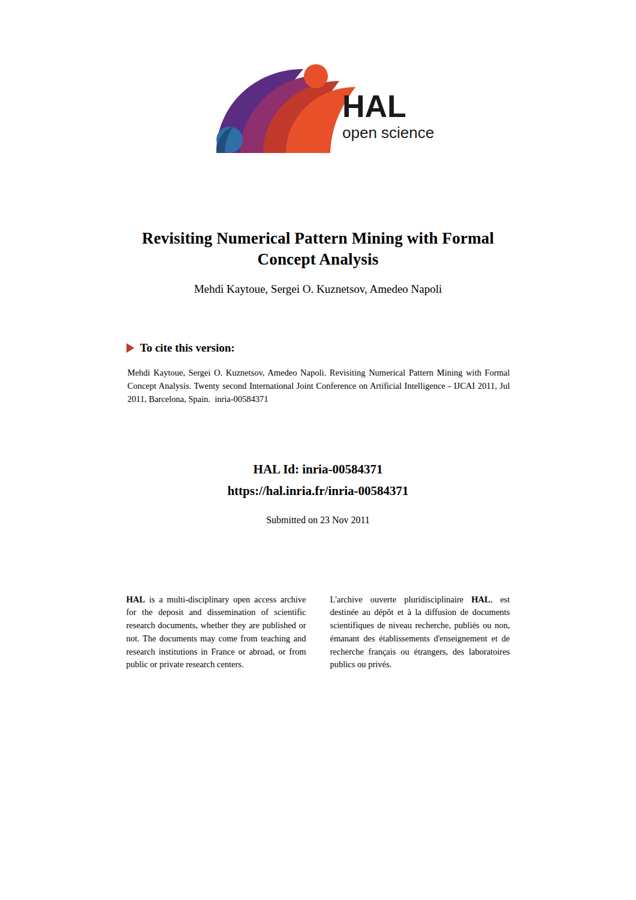HAL open science
Revisiting Numerical Pattern Mining with Formal
Concept Analysis
Mehdi Kaytoue, Sergei O. Kuznetsov, Amedeo Napoli
To cite this version:
Mehdi Kaytoue, Sergei O. Kuznetsov, Amedeo Napoli. Revisiting Numerical Pattern Mining with Formal Concept Analysis. Twenty second International Joint Conference on Artificial Intelligence - IJCAI 2011, Jul 2011, Barcelona, Spain. inria-00584371
HAL Id: inria-00584371
https://hal.inria.fr/inria-00584371
Submitted on 23 Nov 2011
HAL is a multi-disciplinary open access archive for the deposit and dissemination of scientific research documents, whether they are published or not. The documents may come from teaching and research institutions in France or abroad, or from public or private research centers.
L'archive ouverte pluridisciplinaire HAL, est destinée au dépôt et à la diffusion de documents scientifiques de niveau recherche, publiés ou non, émanant des établissements d'enseignement et de recherche français ou étrangers, des laboratoires publics ou privés.